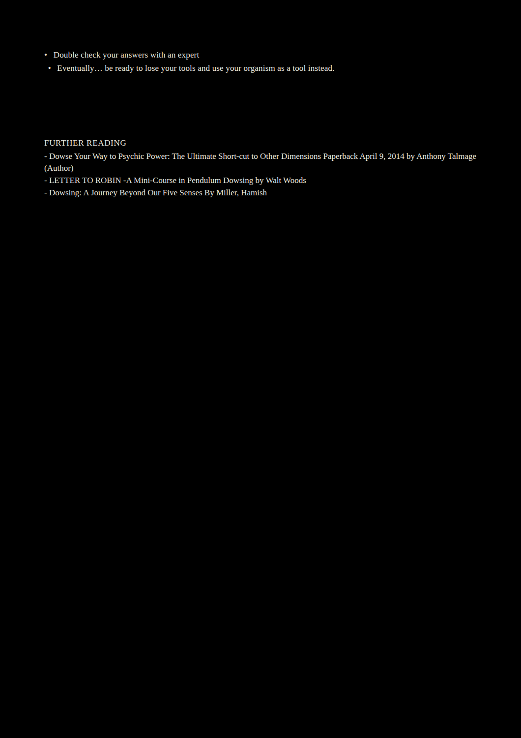Double check your answers with an expert
Eventually… be ready to lose your tools and use your organism as a tool instead.
FURTHER READING
- Dowse Your Way to Psychic Power: The Ultimate Short-cut to Other Dimensions Paperback April 9, 2014 by Anthony Talmage (Author)
- LETTER TO ROBIN -A Mini-Course in Pendulum Dowsing by Walt Woods
- Dowsing: A Journey Beyond Our Five Senses By Miller, Hamish